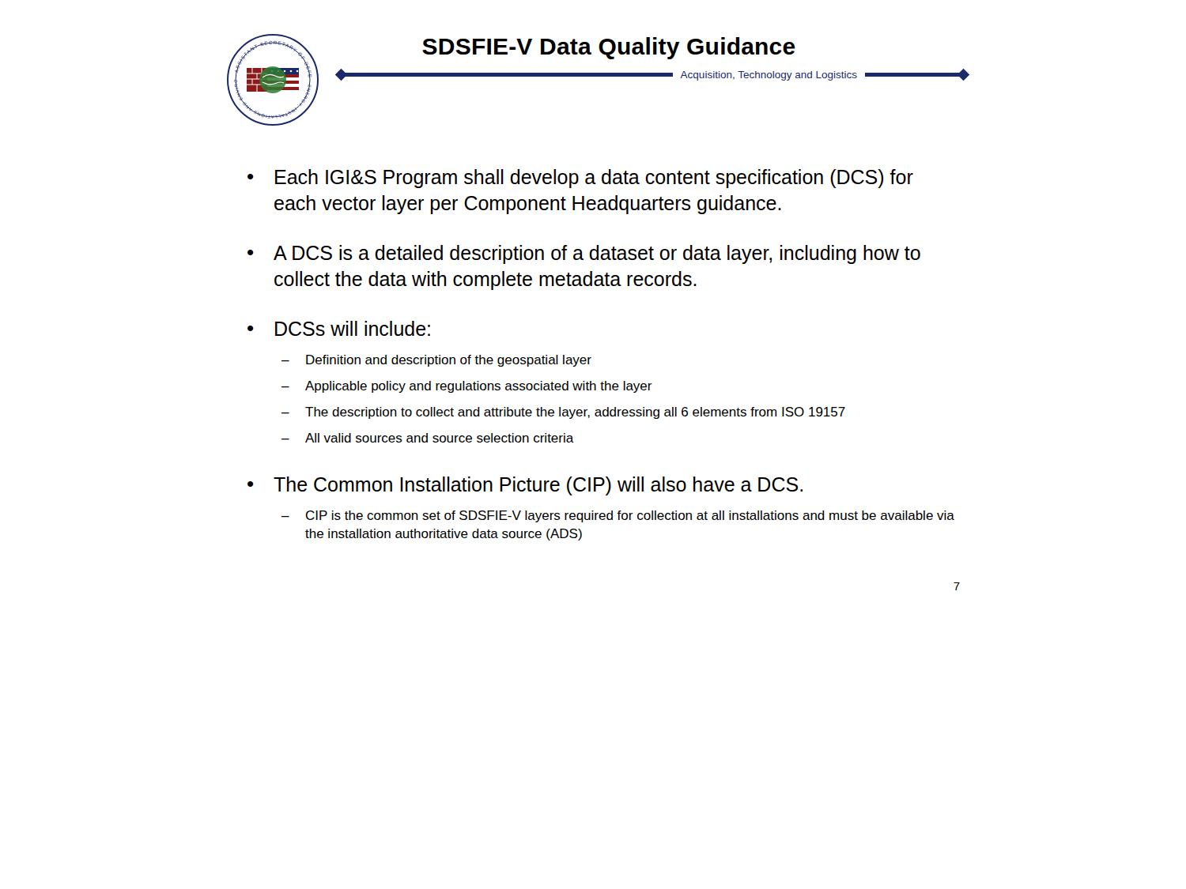ASSISTANT SECRETARY OF DEFENSE ENERGY, INSTALLATIONS AND ENVIRONMENT
SDSFIE-V Data Quality Guidance
Acquisition, Technology and Logistics
Each IGI&S Program shall develop a data content specification (DCS) for each vector layer per Component Headquarters guidance.
A DCS is a detailed description of a dataset or data layer, including how to collect the data with complete metadata records.
DCSs will include:
Definition and description of the geospatial layer
Applicable policy and regulations associated with the layer
The description to collect and attribute the layer, addressing all 6 elements from ISO 19157
All valid sources and source selection criteria
The Common Installation Picture (CIP) will also have a DCS.
CIP is the common set of SDSFIE-V layers required for collection at all installations and must be available via the installation authoritative data source (ADS)
7